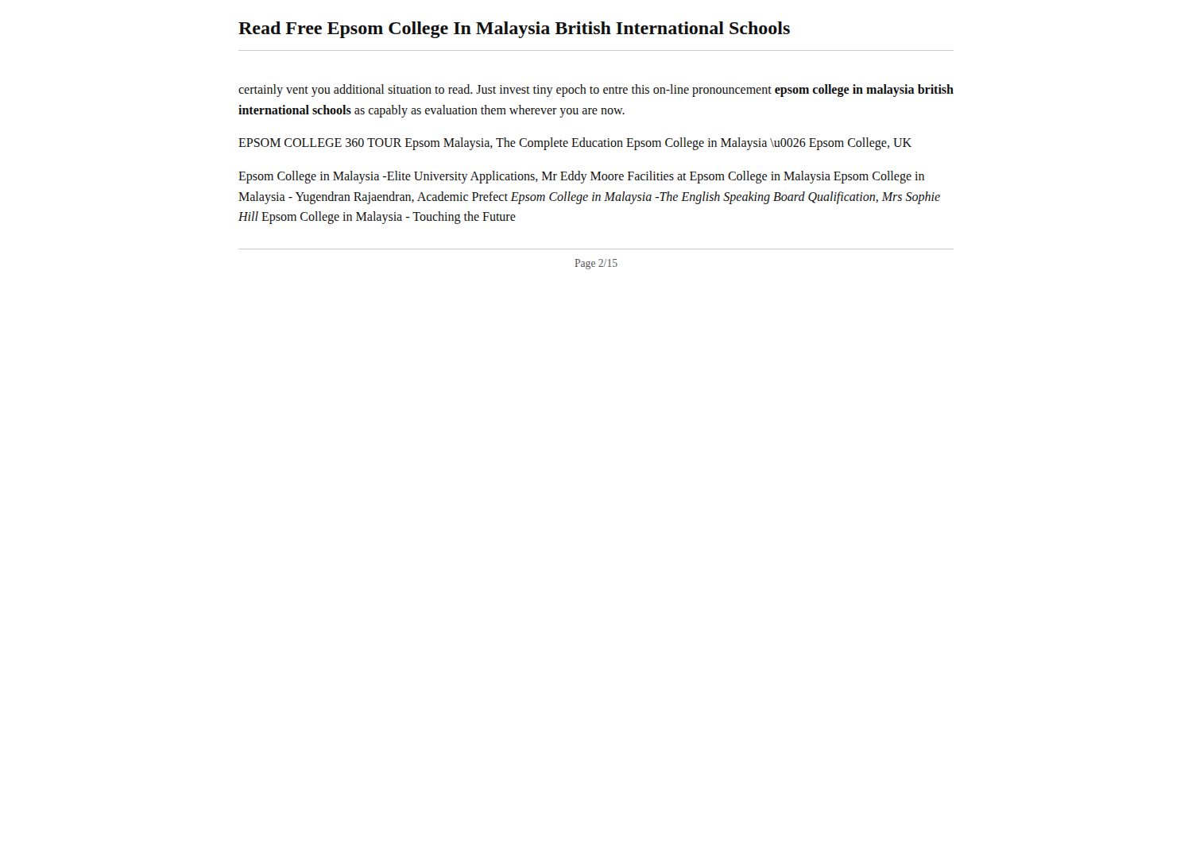Read Free Epsom College In Malaysia British International Schools
certainly vent you additional situation to read. Just invest tiny epoch to entre this on-line pronouncement epsom college in malaysia british international schools as capably as evaluation them wherever you are now.
EPSOM COLLEGE 360 TOUR Epsom Malaysia, The Complete Education Epsom College in Malaysia \u0026 Epsom College, UK
Epsom College in Malaysia -Elite University Applications, Mr Eddy Moore Facilities at Epsom College in Malaysia Epsom College in Malaysia - Yugendran Rajaendran, Academic Prefect Epsom College in Malaysia -The English Speaking Board Qualification, Mrs Sophie Hill Epsom College in Malaysia - Touching the Future
Page 2/15